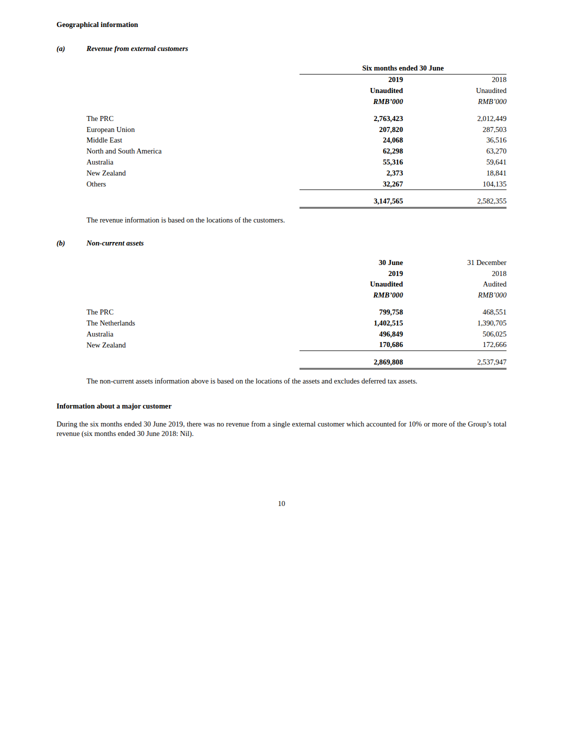Geographical information
(a) Revenue from external customers
| | | Six months ended 30 June |
| | | 2019 | 2018 |
| | | Unaudited | Unaudited |
| | | RMB’000 | RMB’000 |
| The PRC | | 2,763,423 | 2,012,449 |
| European Union | | 207,820 | 287,503 |
| Middle East | | 24,068 | 36,516 |
| North and South America | | 62,298 | 63,270 |
| Australia | | 55,316 | 59,641 |
| New Zealand | | 2,373 | 18,841 |
| Others | | 32,267 | 104,135 |
| | | 3,147,565 | 2,582,355 |
The revenue information is based on the locations of the customers.
(b) Non-current assets
| | | 30 June | 31 December |
| | | 2019 | 2018 |
| | | Unaudited | Audited |
| | | RMB’000 | RMB’000 |
| The PRC | | 799,758 | 468,551 |
| The Netherlands | | 1,402,515 | 1,390,705 |
| Australia | | 496,849 | 506,025 |
| New Zealand | | 170,686 | 172,666 |
| | | 2,869,808 | 2,537,947 |
The non-current assets information above is based on the locations of the assets and excludes deferred tax assets.
Information about a major customer
During the six months ended 30 June 2019, there was no revenue from a single external customer which accounted for 10% or more of the Group’s total revenue (six months ended 30 June 2018: Nil).
10